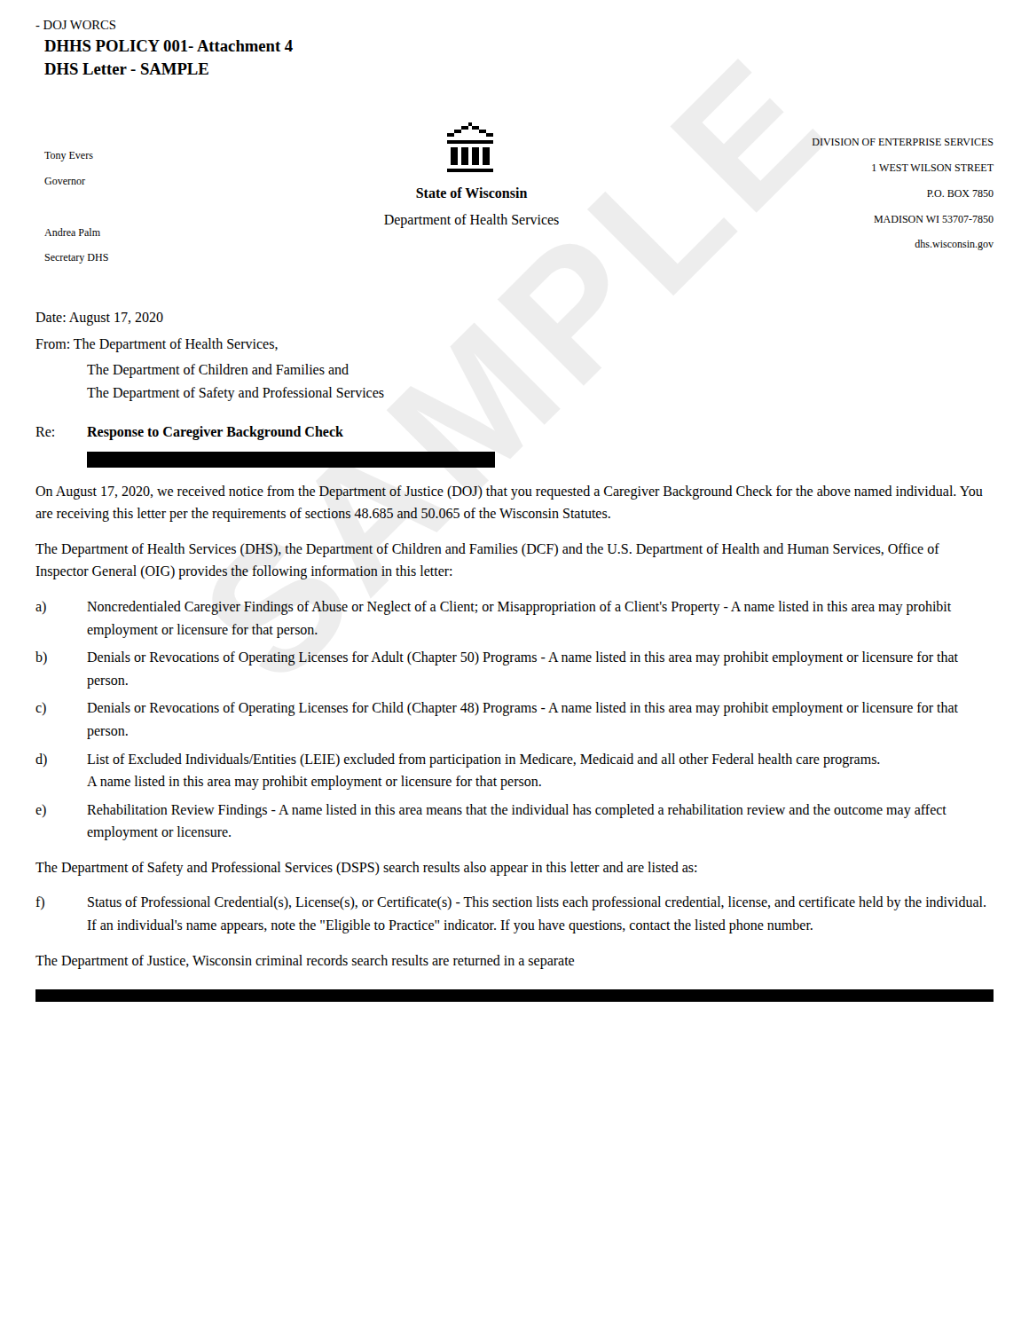SAMPLE
- DOJ WORCS
DHHS POLICY 001- Attachment 4
DHS Letter - SAMPLE
Tony Evers
Governor
Andrea Palm
Secretary DHS
🏛
State of Wisconsin
Department of Health Services
DIVISION OF ENTERPRISE SERVICES
1 WEST WILSON STREET
P.O. BOX 7850
MADISON WI 53707-7850
dhs.wisconsin.gov
Date: August 17, 2020
From: The Department of Health Services,
The Department of Children and Families and
The Department of Safety and Professional Services
Re:
Response to Caregiver Background Check
On August 17, 2020, we received notice from the Department of Justice (DOJ) that you requested a Caregiver Background Check for the above named individual. You are receiving this letter per the requirements of sections 48.685 and 50.065 of the Wisconsin Statutes.
The Department of Health Services (DHS), the Department of Children and Families (DCF) and the U.S. Department of Health and Human Services, Office of Inspector General (OIG) provides the following information in this letter:
a)
Noncredentialed Caregiver Findings of Abuse or Neglect of a Client; or Misappropriation of a Client's Property - A name listed in this area may prohibit employment or licensure for that person.
b)
Denials or Revocations of Operating Licenses for Adult (Chapter 50) Programs - A name listed in this area may prohibit employment or licensure for that person.
c)
Denials or Revocations of Operating Licenses for Child (Chapter 48) Programs - A name listed in this area may prohibit employment or licensure for that person.
d)
List of Excluded Individuals/Entities (LEIE) excluded from participation in Medicare, Medicaid and all other Federal health care programs.
A name listed in this area may prohibit employment or licensure for that person.
e)
Rehabilitation Review Findings - A name listed in this area means that the individual has completed a rehabilitation review and the outcome may affect employment or licensure.
The Department of Safety and Professional Services (DSPS) search results also appear in this letter and are listed as:
f)
Status of Professional Credential(s), License(s), or Certificate(s) - This section lists each professional credential, license, and certificate held by the individual. If an individual's name appears, note the "Eligible to Practice" indicator. If you have questions, contact the listed phone number.
The Department of Justice, Wisconsin criminal records search results are returned in a separate